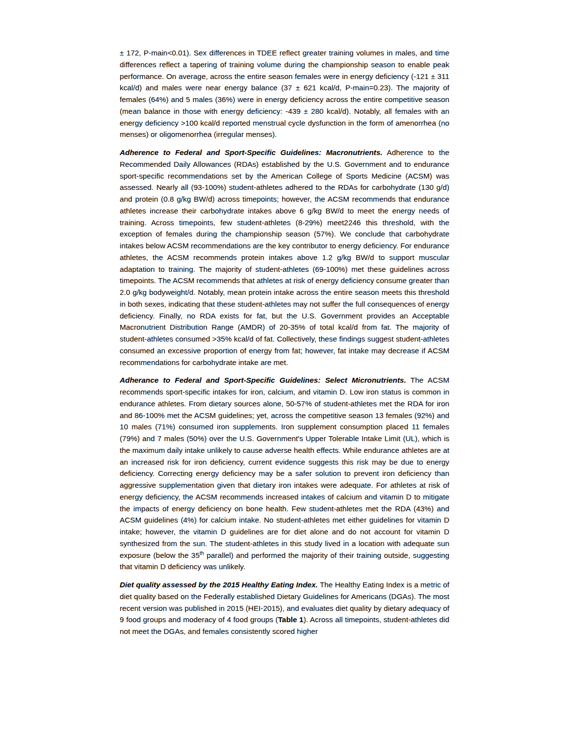± 172, P-main<0.01). Sex differences in TDEE reflect greater training volumes in males, and time differences reflect a tapering of training volume during the championship season to enable peak performance. On average, across the entire season females were in energy deficiency (-121 ± 311 kcal/d) and males were near energy balance (37 ± 621 kcal/d, P-main=0.23). The majority of females (64%) and 5 males (36%) were in energy deficiency across the entire competitive season (mean balance in those with energy deficiency: -439 ± 280 kcal/d). Notably, all females with an energy deficiency >100 kcal/d reported menstrual cycle dysfunction in the form of amenorrhea (no menses) or oligomenorrhea (irregular menses).
Adherence to Federal and Sport-Specific Guidelines: Macronutrients. Adherence to the Recommended Daily Allowances (RDAs) established by the U.S. Government and to endurance sport-specific recommendations set by the American College of Sports Medicine (ACSM) was assessed. Nearly all (93-100%) student-athletes adhered to the RDAs for carbohydrate (130 g/d) and protein (0.8 g/kg BW/d) across timepoints; however, the ACSM recommends that endurance athletes increase their carbohydrate intakes above 6 g/kg BW/d to meet the energy needs of training. Across timepoints, few student-athletes (8-29%) meet2246 this threshold, with the exception of females during the championship season (57%). We conclude that carbohydrate intakes below ACSM recommendations are the key contributor to energy deficiency. For endurance athletes, the ACSM recommends protein intakes above 1.2 g/kg BW/d to support muscular adaptation to training. The majority of student-athletes (69-100%) met these guidelines across timepoints. The ACSM recommends that athletes at risk of energy deficiency consume greater than 2.0 g/kg bodyweight/d. Notably, mean protein intake across the entire season meets this threshold in both sexes, indicating that these student-athletes may not suffer the full consequences of energy deficiency. Finally, no RDA exists for fat, but the U.S. Government provides an Acceptable Macronutrient Distribution Range (AMDR) of 20-35% of total kcal/d from fat. The majority of student-athletes consumed >35% kcal/d of fat. Collectively, these findings suggest student-athletes consumed an excessive proportion of energy from fat; however, fat intake may decrease if ACSM recommendations for carbohydrate intake are met.
Adherance to Federal and Sport-Specific Guidelines: Select Micronutrients. The ACSM recommends sport-specific intakes for iron, calcium, and vitamin D. Low iron status is common in endurance athletes. From dietary sources alone, 50-57% of student-athletes met the RDA for iron and 86-100% met the ACSM guidelines; yet, across the competitive season 13 females (92%) and 10 males (71%) consumed iron supplements. Iron supplement consumption placed 11 females (79%) and 7 males (50%) over the U.S. Government's Upper Tolerable Intake Limit (UL), which is the maximum daily intake unlikely to cause adverse health effects. While endurance athletes are at an increased risk for iron deficiency, current evidence suggests this risk may be due to energy deficiency. Correcting energy deficiency may be a safer solution to prevent iron deficiency than aggressive supplementation given that dietary iron intakes were adequate. For athletes at risk of energy deficiency, the ACSM recommends increased intakes of calcium and vitamin D to mitigate the impacts of energy deficiency on bone health. Few student-athletes met the RDA (43%) and ACSM guidelines (4%) for calcium intake. No student-athletes met either guidelines for vitamin D intake; however, the vitamin D guidelines are for diet alone and do not account for vitamin D synthesized from the sun. The student-athletes in this study lived in a location with adequate sun exposure (below the 35th parallel) and performed the majority of their training outside, suggesting that vitamin D deficiency was unlikely.
Diet quality assessed by the 2015 Healthy Eating Index. The Healthy Eating Index is a metric of diet quality based on the Federally established Dietary Guidelines for Americans (DGAs). The most recent version was published in 2015 (HEI-2015), and evaluates diet quality by dietary adequacy of 9 food groups and moderacy of 4 food groups (Table 1). Across all timepoints, student-athletes did not meet the DGAs, and females consistently scored higher